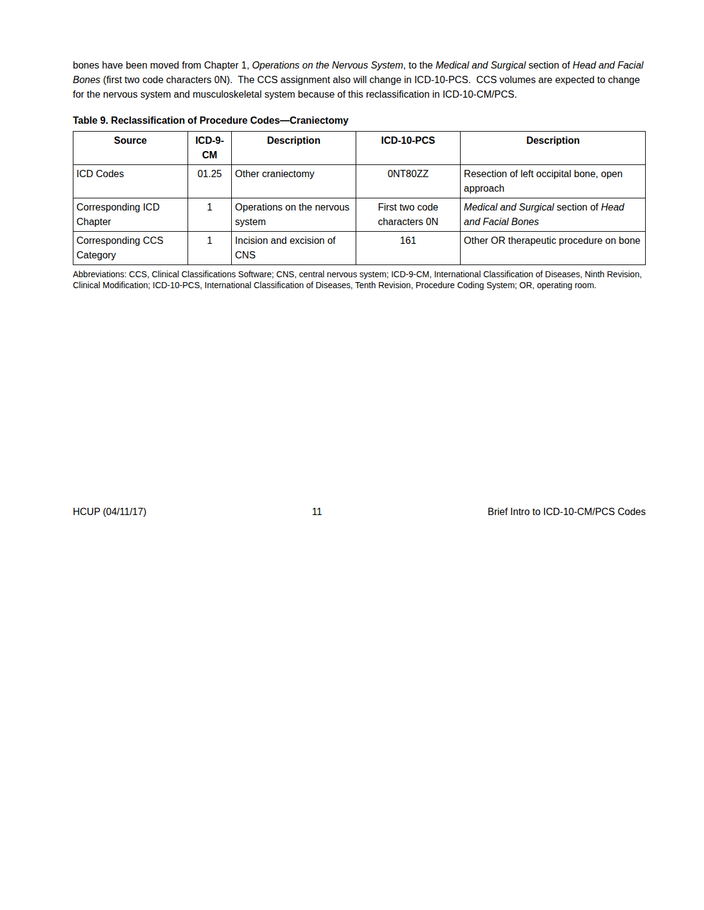bones have been moved from Chapter 1, Operations on the Nervous System, to the Medical and Surgical section of Head and Facial Bones (first two code characters 0N). The CCS assignment also will change in ICD-10-PCS. CCS volumes are expected to change for the nervous system and musculoskeletal system because of this reclassification in ICD-10-CM/PCS.
Table 9. Reclassification of Procedure Codes—Craniectomy
| Source | ICD-9-CM | Description | ICD-10-PCS | Description |
| --- | --- | --- | --- | --- |
| ICD Codes | 01.25 | Other craniectomy | 0NT80ZZ | Resection of left occipital bone, open approach |
| Corresponding ICD Chapter | 1 | Operations on the nervous system | First two code characters 0N | Medical and Surgical section of Head and Facial Bones |
| Corresponding CCS Category | 1 | Incision and excision of CNS | 161 | Other OR therapeutic procedure on bone |
Abbreviations: CCS, Clinical Classifications Software; CNS, central nervous system; ICD-9-CM, International Classification of Diseases, Ninth Revision, Clinical Modification; ICD-10-PCS, International Classification of Diseases, Tenth Revision, Procedure Coding System; OR, operating room.
HCUP (04/11/17) 11 Brief Intro to ICD-10-CM/PCS Codes